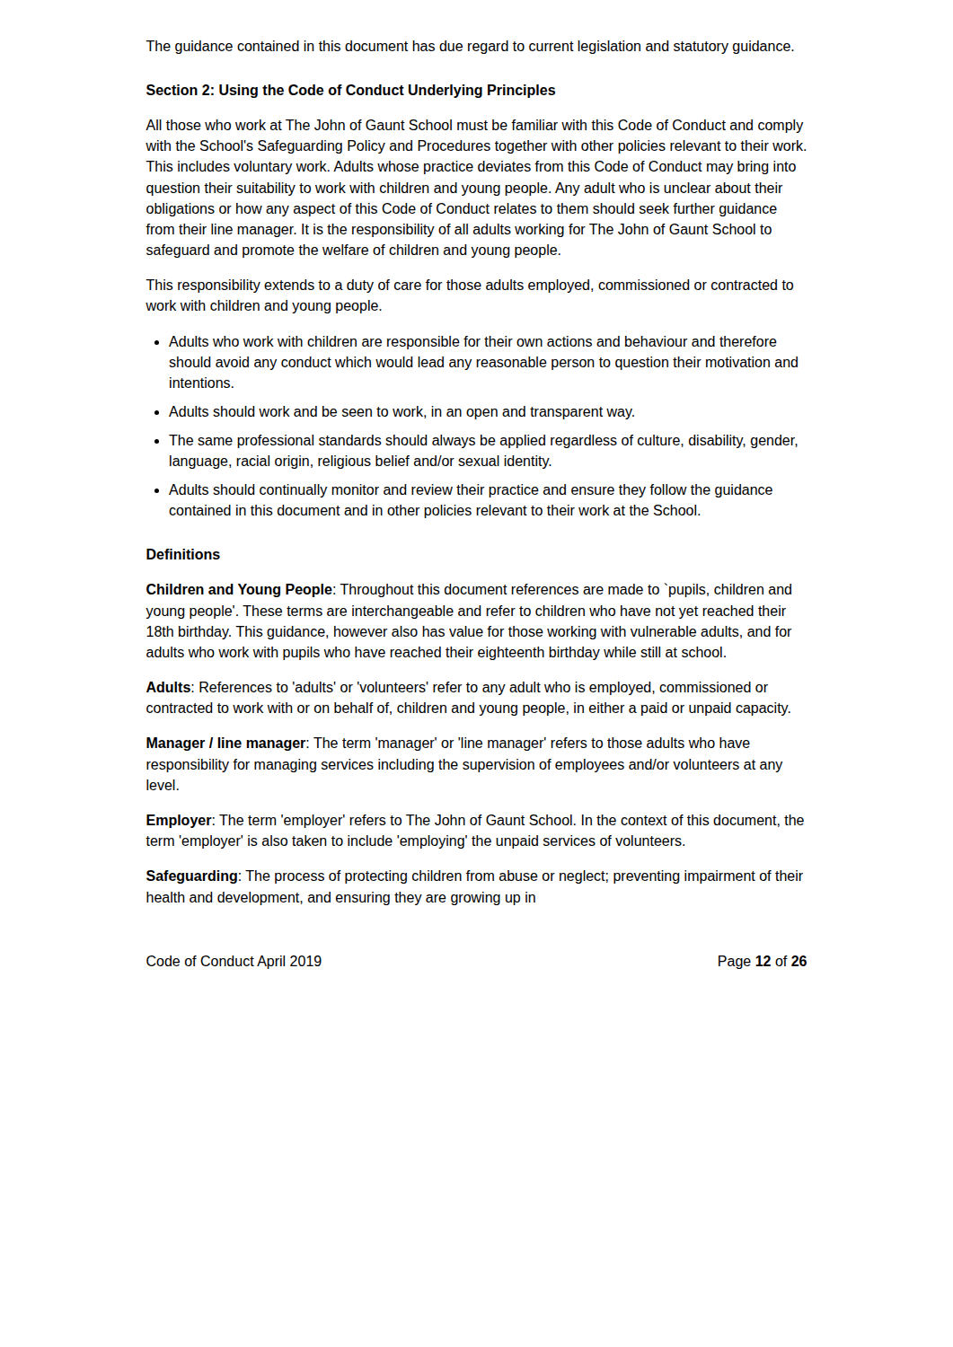The guidance contained in this document has due regard to current legislation and statutory guidance.
Section 2: Using the Code of Conduct Underlying Principles
All those who work at The John of Gaunt School must be familiar with this Code of Conduct and comply with the School's Safeguarding Policy and Procedures together with other policies relevant to their work. This includes voluntary work. Adults whose practice deviates from this Code of Conduct may bring into question their suitability to work with children and young people. Any adult who is unclear about their obligations or how any aspect of this Code of Conduct relates to them should seek further guidance from their line manager. It is the responsibility of all adults working for The John of Gaunt School to safeguard and promote the welfare of children and young people.
This responsibility extends to a duty of care for those adults employed, commissioned or contracted to work with children and young people.
Adults who work with children are responsible for their own actions and behaviour and therefore should avoid any conduct which would lead any reasonable person to question their motivation and intentions.
Adults should work and be seen to work, in an open and transparent way.
The same professional standards should always be applied regardless of culture, disability, gender, language, racial origin, religious belief and/or sexual identity.
Adults should continually monitor and review their practice and ensure they follow the guidance contained in this document and in other policies relevant to their work at the School.
Definitions
Children and Young People: Throughout this document references are made to `pupils, children and young people'. These terms are interchangeable and refer to children who have not yet reached their 18th birthday. This guidance, however also has value for those working with vulnerable adults, and for adults who work with pupils who have reached their eighteenth birthday while still at school.
Adults: References to 'adults' or 'volunteers' refer to any adult who is employed, commissioned or contracted to work with or on behalf of, children and young people, in either a paid or unpaid capacity.
Manager / line manager: The term 'manager' or 'line manager' refers to those adults who have responsibility for managing services including the supervision of employees and/or volunteers at any level.
Employer: The term 'employer' refers to The John of Gaunt School. In the context of this document, the term 'employer' is also taken to include 'employing' the unpaid services of volunteers.
Safeguarding: The process of protecting children from abuse or neglect; preventing impairment of their health and development, and ensuring they are growing up in
Code of Conduct April 2019
Page 12 of 26